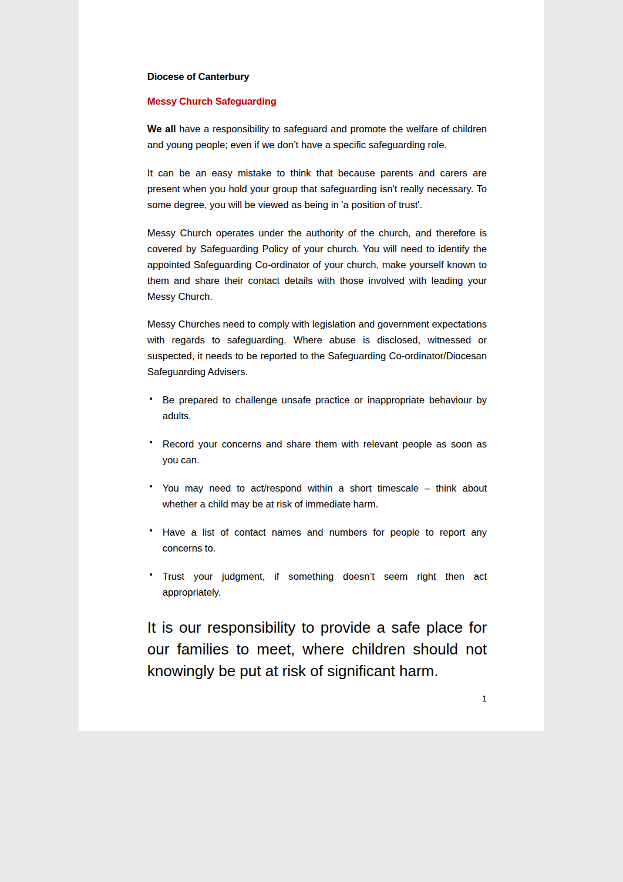Diocese of Canterbury
Messy Church Safeguarding
We all have a responsibility to safeguard and promote the welfare of children and young people; even if we don’t have a specific safeguarding role.
It can be an easy mistake to think that because parents and carers are present when you hold your group that safeguarding isn't really necessary. To some degree, you will be viewed as being in 'a position of trust'.
Messy Church operates under the authority of the church, and therefore is covered by Safeguarding Policy of your church. You will need to identify the appointed Safeguarding Co-ordinator of your church, make yourself known to them and share their contact details with those involved with leading your Messy Church.
Messy Churches need to comply with legislation and government expectations with regards to safeguarding. Where abuse is disclosed, witnessed or suspected, it needs to be reported to the Safeguarding Co-ordinator/Diocesan Safeguarding Advisers.
Be prepared to challenge unsafe practice or inappropriate behaviour by adults.
Record your concerns and share them with relevant people as soon as you can.
You may need to act/respond within a short timescale – think about whether a child may be at risk of immediate harm.
Have a list of contact names and numbers for people to report any concerns to.
Trust your judgment, if something doesn’t seem right then act appropriately.
It is our responsibility to provide a safe place for our families to meet, where children should not knowingly be put at risk of significant harm.
1